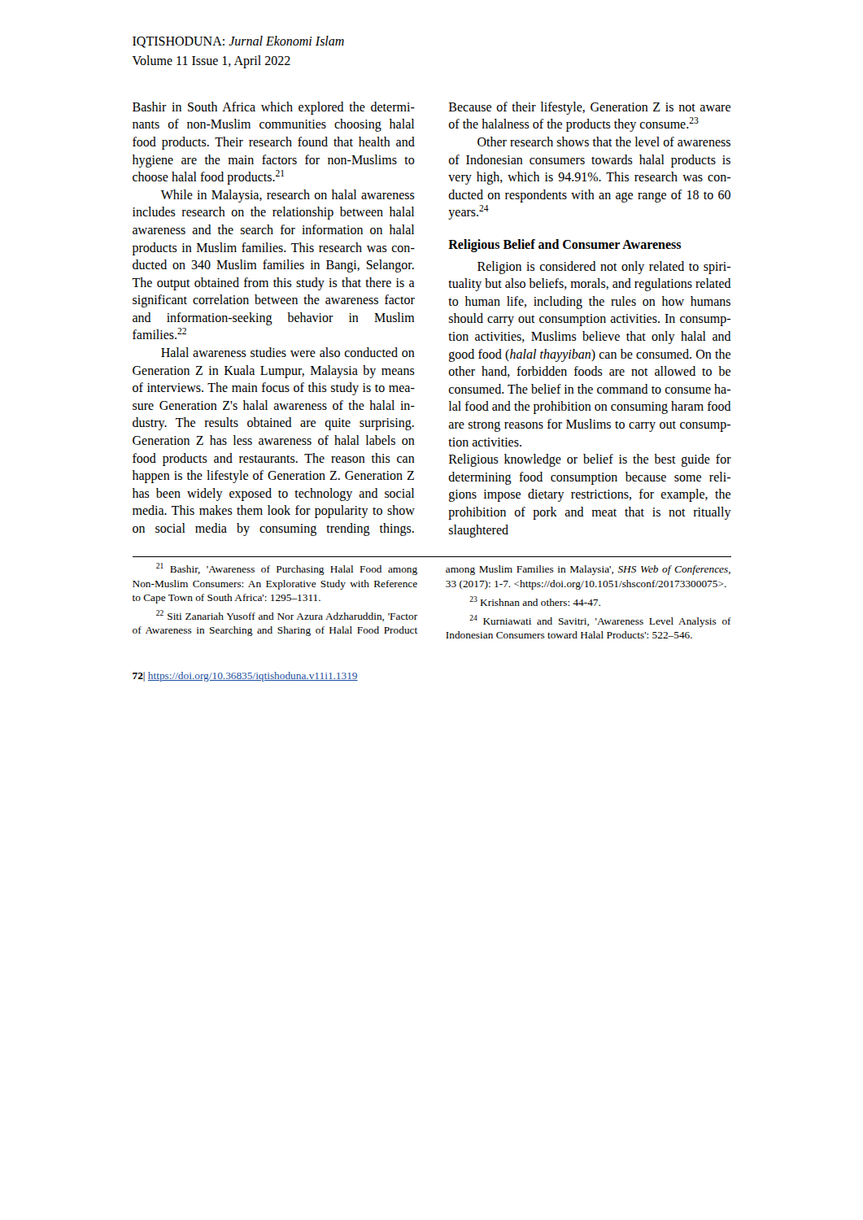IQTISHODUNA: Jurnal Ekonomi Islam
Volume 11 Issue 1, April 2022
Bashir in South Africa which explored the determinants of non-Muslim communities choosing halal food products. Their research found that health and hygiene are the main factors for non-Muslims to choose halal food products.21
While in Malaysia, research on halal awareness includes research on the relationship between halal awareness and the search for information on halal products in Muslim families. This research was conducted on 340 Muslim families in Bangi, Selangor. The output obtained from this study is that there is a significant correlation between the awareness factor and information-seeking behavior in Muslim families.22
Halal awareness studies were also conducted on Generation Z in Kuala Lumpur, Malaysia by means of interviews. The main focus of this study is to measure Generation Z's halal awareness of the halal industry. The results obtained are quite surprising. Generation Z has less awareness of halal labels on food products and restaurants. The reason this can happen is the lifestyle of Generation Z. Generation Z has been widely exposed to technology and social media. This makes them look for popularity to show on social media by consuming trending things. Because of their lifestyle, Generation Z is not aware of the halalness of the products they consume.23
Other research shows that the level of awareness of Indonesian consumers towards halal products is very high, which is 94.91%. This research was conducted on respondents with an age range of 18 to 60 years.24
Religious Belief and Consumer Awareness
Religion is considered not only related to spirituality but also beliefs, morals, and regulations related to human life, including the rules on how humans should carry out consumption activities. In consumption activities, Muslims believe that only halal and good food (halal thayyiban) can be consumed. On the other hand, forbidden foods are not allowed to be consumed. The belief in the command to consume halal food and the prohibition on consuming haram food are strong reasons for Muslims to carry out consumption activities.
Religious knowledge or belief is the best guide for determining food consumption because some religions impose dietary restrictions, for example, the prohibition of pork and meat that is not ritually slaughtered
21 Bashir, 'Awareness of Purchasing Halal Food among Non-Muslim Consumers: An Explorative Study with Reference to Cape Town of South Africa': 1295–1311.
22 Siti Zanariah Yusoff and Nor Azura Adzharuddin, 'Factor of Awareness in Searching and Sharing of Halal Food Product among Muslim Families in Malaysia', SHS Web of Conferences, 33 (2017): 1-7. <https://doi.org/10.1051/shsconf/20173300075>.
23 Krishnan and others: 44-47.
24 Kurniawati and Savitri, 'Awareness Level Analysis of Indonesian Consumers toward Halal Products': 522–546.
72| https://doi.org/10.36835/iqtishoduna.v11i1.1319